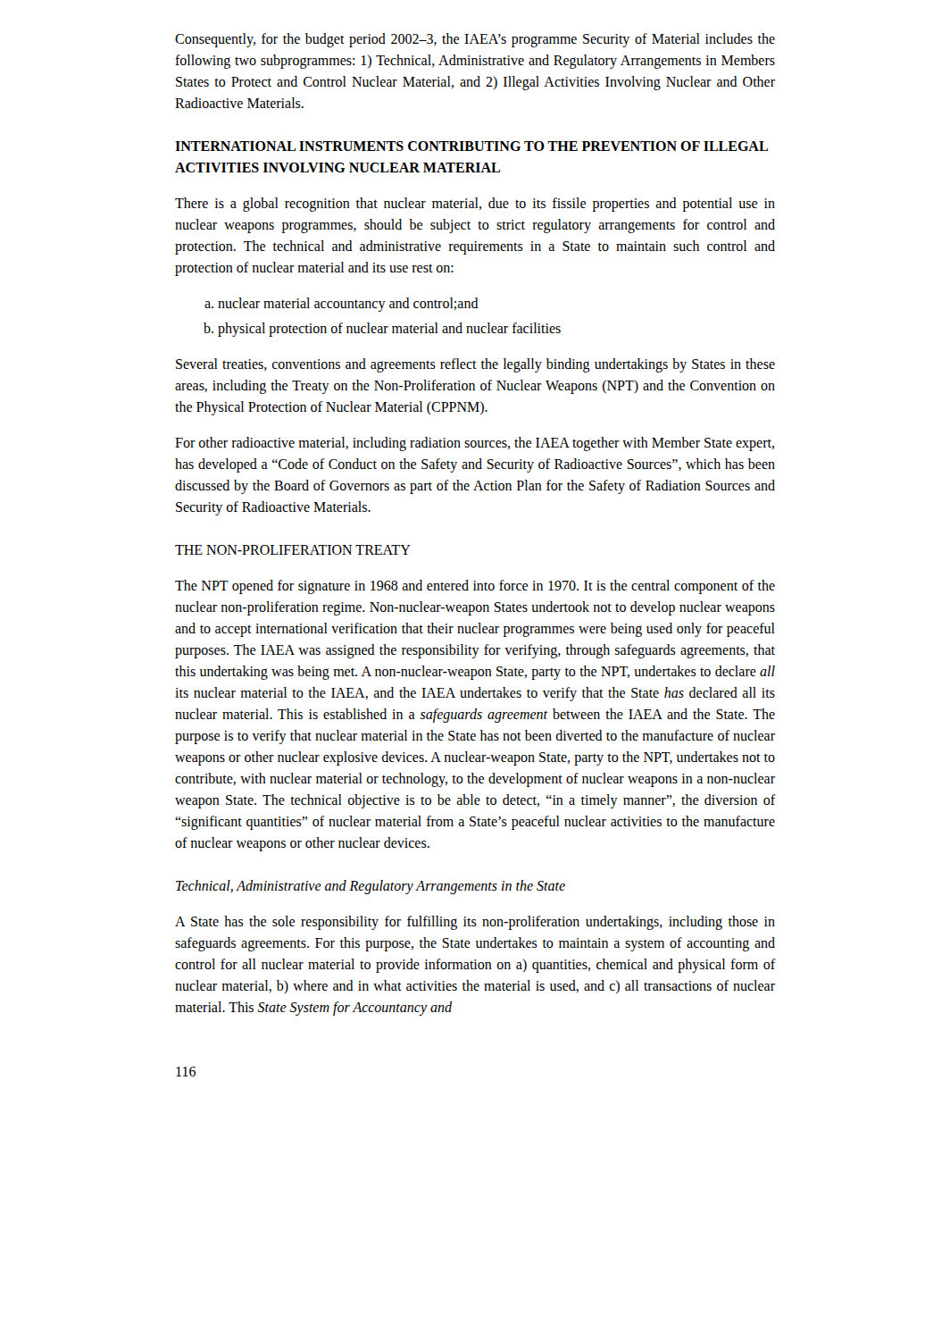Consequently, for the budget period 2002–3, the IAEA’s programme Security of Material includes the following two subprogrammes: 1) Technical, Administrative and Regulatory Arrangements in Members States to Protect and Control Nuclear Material, and 2) Illegal Activities Involving Nuclear and Other Radioactive Materials.
International instruments contributing to the prevention of illegal activities involving nuclear material
There is a global recognition that nuclear material, due to its fissile properties and potential use in nuclear weapons programmes, should be subject to strict regulatory arrangements for control and protection. The technical and administrative requirements in a State to maintain such control and protection of nuclear material and its use rest on:
nuclear material accountancy and control;and
physical protection of nuclear material and nuclear facilities
Several treaties, conventions and agreements reflect the legally binding undertakings by States in these areas, including the Treaty on the Non-Proliferation of Nuclear Weapons (NPT) and the Convention on the Physical Protection of Nuclear Material (CPPNM).
For other radioactive material, including radiation sources, the IAEA together with Member State expert, has developed a “Code of Conduct on the Safety and Security of Radioactive Sources”, which has been discussed by the Board of Governors as part of the Action Plan for the Safety of Radiation Sources and Security of Radioactive Materials.
The Non-Proliferation Treaty
The NPT opened for signature in 1968 and entered into force in 1970. It is the central component of the nuclear non-proliferation regime. Non-nuclear-weapon States undertook not to develop nuclear weapons and to accept international verification that their nuclear programmes were being used only for peaceful purposes. The IAEA was assigned the responsibility for verifying, through safeguards agreements, that this undertaking was being met. A non-nuclear-weapon State, party to the NPT, undertakes to declare all its nuclear material to the IAEA, and the IAEA undertakes to verify that the State has declared all its nuclear material. This is established in a safeguards agreement between the IAEA and the State. The purpose is to verify that nuclear material in the State has not been diverted to the manufacture of nuclear weapons or other nuclear explosive devices. A nuclear-weapon State, party to the NPT, undertakes not to contribute, with nuclear material or technology, to the development of nuclear weapons in a non-nuclear weapon State. The technical objective is to be able to detect, “in a timely manner”, the diversion of “significant quantities” of nuclear material from a State’s peaceful nuclear activities to the manufacture of nuclear weapons or other nuclear devices.
Technical, Administrative and Regulatory Arrangements in the State
A State has the sole responsibility for fulfilling its non-proliferation undertakings, including those in safeguards agreements. For this purpose, the State undertakes to maintain a system of accounting and control for all nuclear material to provide information on a) quantities, chemical and physical form of nuclear material, b) where and in what activities the material is used, and c) all transactions of nuclear material. This State System for Accountancy and
116